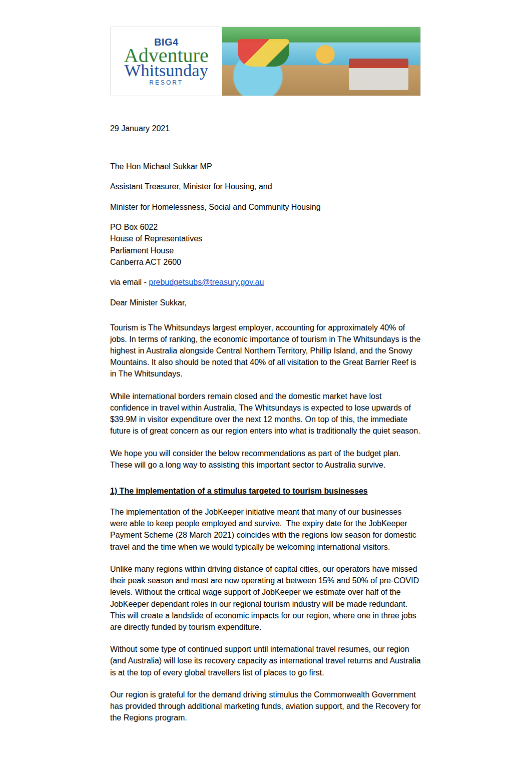BIG4
Adventure
Whitsunday
Resort
29 January 2021
The Hon Michael Sukkar MP
Assistant Treasurer, Minister for Housing, and
Minister for Homelessness, Social and Community Housing
PO Box 6022
House of Representatives
Parliament House
Canberra ACT 2600
via email - prebudgetsubs@treasury.gov.au
Dear Minister Sukkar,
Tourism is The Whitsundays largest employer, accounting for approximately 40% of jobs. In terms of ranking, the economic importance of tourism in The Whitsundays is the highest in Australia alongside Central Northern Territory, Phillip Island, and the Snowy Mountains. It also should be noted that 40% of all visitation to the Great Barrier Reef is in The Whitsundays.
While international borders remain closed and the domestic market have lost confidence in travel within Australia, The Whitsundays is expected to lose upwards of $39.9M in visitor expenditure over the next 12 months. On top of this, the immediate future is of great concern as our region enters into what is traditionally the quiet season.
We hope you will consider the below recommendations as part of the budget plan. These will go a long way to assisting this important sector to Australia survive.
1) The implementation of a stimulus targeted to tourism businesses
The implementation of the JobKeeper initiative meant that many of our businesses were able to keep people employed and survive. The expiry date for the JobKeeper Payment Scheme (28 March 2021) coincides with the regions low season for domestic travel and the time when we would typically be welcoming international visitors.
Unlike many regions within driving distance of capital cities, our operators have missed their peak season and most are now operating at between 15% and 50% of pre-COVID levels. Without the critical wage support of JobKeeper we estimate over half of the JobKeeper dependant roles in our regional tourism industry will be made redundant. This will create a landslide of economic impacts for our region, where one in three jobs are directly funded by tourism expenditure.
Without some type of continued support until international travel resumes, our region (and Australia) will lose its recovery capacity as international travel returns and Australia is at the top of every global travellers list of places to go first.
Our region is grateful for the demand driving stimulus the Commonwealth Government has provided through additional marketing funds, aviation support, and the Recovery for the Regions program.